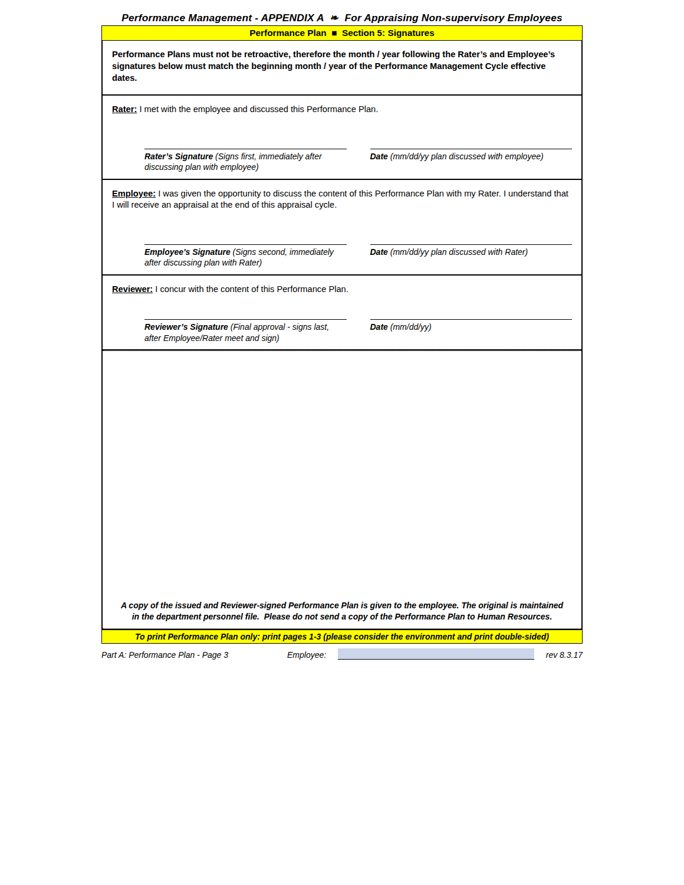Performance Management - APPENDIX A ❧ For Appraising Non-supervisory Employees
Performance Plan ■ Section 5: Signatures
Performance Plans must not be retroactive, therefore the month / year following the Rater’s and Employee’s signatures below must match the beginning month / year of the Performance Management Cycle effective dates.
Rater: I met with the employee and discussed this Performance Plan.
Rater’s Signature (Signs first, immediately after discussing plan with employee)
Date (mm/dd/yy plan discussed with employee)
Employee: I was given the opportunity to discuss the content of this Performance Plan with my Rater. I understand that I will receive an appraisal at the end of this appraisal cycle.
Employee's Signature (Signs second, immediately after discussing plan with Rater)
Date (mm/dd/yy plan discussed with Rater)
Reviewer: I concur with the content of this Performance Plan.
Reviewer’s Signature (Final approval - signs last, after Employee/Rater meet and sign)
Date (mm/dd/yy)
A copy of the issued and Reviewer-signed Performance Plan is given to the employee. The original is maintained in the department personnel file. Please do not send a copy of the Performance Plan to Human Resources.
To print Performance Plan only: print pages 1-3 (please consider the environment and print double-sided)
Part A: Performance Plan - Page 3 Employee: rev 8.3.17